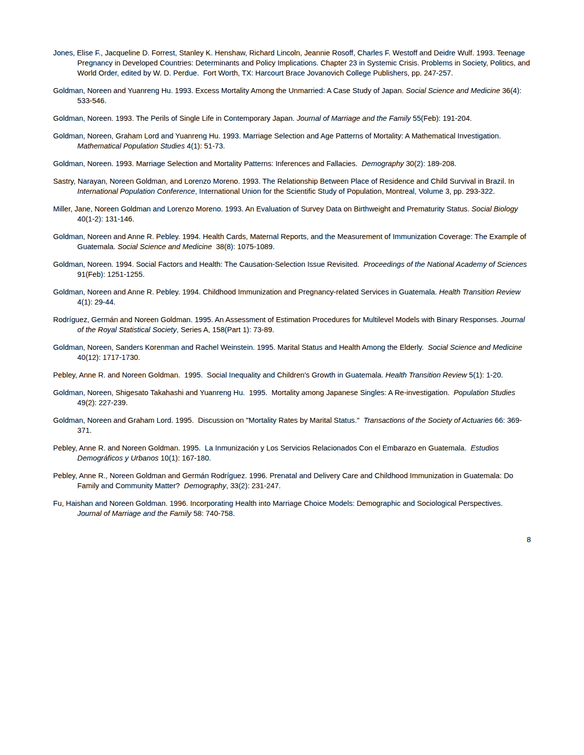Jones, Elise F., Jacqueline D. Forrest, Stanley K. Henshaw, Richard Lincoln, Jeannie Rosoff, Charles F. Westoff and Deidre Wulf. 1993. Teenage Pregnancy in Developed Countries: Determinants and Policy Implications. Chapter 23 in Systemic Crisis. Problems in Society, Politics, and World Order, edited by W. D. Perdue. Fort Worth, TX: Harcourt Brace Jovanovich College Publishers, pp. 247-257.
Goldman, Noreen and Yuanreng Hu. 1993. Excess Mortality Among the Unmarried: A Case Study of Japan. Social Science and Medicine 36(4): 533-546.
Goldman, Noreen. 1993. The Perils of Single Life in Contemporary Japan. Journal of Marriage and the Family 55(Feb): 191-204.
Goldman, Noreen, Graham Lord and Yuanreng Hu. 1993. Marriage Selection and Age Patterns of Mortality: A Mathematical Investigation. Mathematical Population Studies 4(1): 51-73.
Goldman, Noreen. 1993. Marriage Selection and Mortality Patterns: Inferences and Fallacies. Demography 30(2): 189-208.
Sastry, Narayan, Noreen Goldman, and Lorenzo Moreno. 1993. The Relationship Between Place of Residence and Child Survival in Brazil. In International Population Conference, International Union for the Scientific Study of Population, Montreal, Volume 3, pp. 293-322.
Miller, Jane, Noreen Goldman and Lorenzo Moreno. 1993. An Evaluation of Survey Data on Birthweight and Prematurity Status. Social Biology 40(1-2): 131-146.
Goldman, Noreen and Anne R. Pebley. 1994. Health Cards, Maternal Reports, and the Measurement of Immunization Coverage: The Example of Guatemala. Social Science and Medicine 38(8): 1075-1089.
Goldman, Noreen. 1994. Social Factors and Health: The Causation-Selection Issue Revisited. Proceedings of the National Academy of Sciences 91(Feb): 1251-1255.
Goldman, Noreen and Anne R. Pebley. 1994. Childhood Immunization and Pregnancy-related Services in Guatemala. Health Transition Review 4(1): 29-44.
Rodríguez, Germán and Noreen Goldman. 1995. An Assessment of Estimation Procedures for Multilevel Models with Binary Responses. Journal of the Royal Statistical Society, Series A, 158(Part 1): 73-89.
Goldman, Noreen, Sanders Korenman and Rachel Weinstein. 1995. Marital Status and Health Among the Elderly. Social Science and Medicine 40(12): 1717-1730.
Pebley, Anne R. and Noreen Goldman. 1995. Social Inequality and Children's Growth in Guatemala. Health Transition Review 5(1): 1-20.
Goldman, Noreen, Shigesato Takahashi and Yuanreng Hu. 1995. Mortality among Japanese Singles: A Re-investigation. Population Studies 49(2): 227-239.
Goldman, Noreen and Graham Lord. 1995. Discussion on "Mortality Rates by Marital Status." Transactions of the Society of Actuaries 66: 369-371.
Pebley, Anne R. and Noreen Goldman. 1995. La Inmunización y Los Servicios Relacionados Con el Embarazo en Guatemala. Estudios Demográficos y Urbanos 10(1): 167-180.
Pebley, Anne R., Noreen Goldman and Germán Rodríguez. 1996. Prenatal and Delivery Care and Childhood Immunization in Guatemala: Do Family and Community Matter? Demography, 33(2): 231-247.
Fu, Haishan and Noreen Goldman. 1996. Incorporating Health into Marriage Choice Models: Demographic and Sociological Perspectives. Journal of Marriage and the Family 58: 740-758.
8